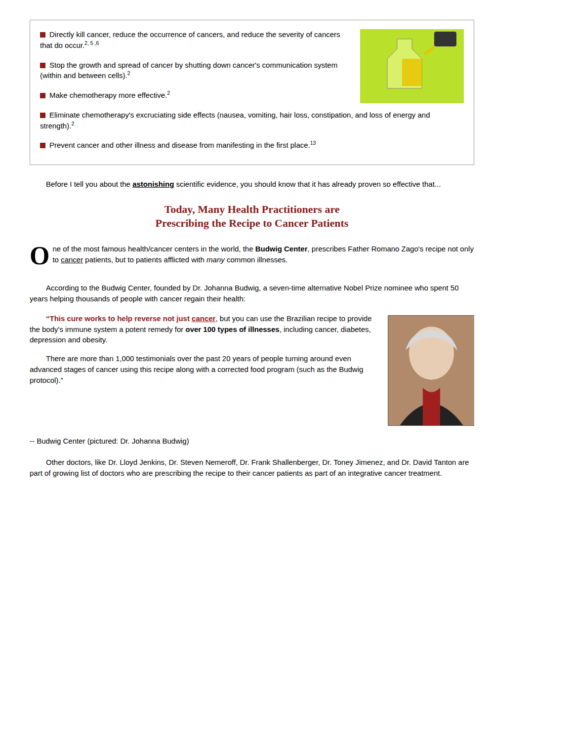Directly kill cancer, reduce the occurrence of cancers, and reduce the severity of cancers that do occur.2, 5 ,6
Stop the growth and spread of cancer by shutting down cancer's communication system (within and between cells).2
Make chemotherapy more effective.2
Eliminate chemotherapy's excruciating side effects (nausea, vomiting, hair loss, constipation, and loss of energy and strength).2
Prevent cancer and other illness and disease from manifesting in the first place.13
Before I tell you about the astonishing scientific evidence, you should know that it has already proven so effective that...
Today, Many Health Practitioners are
Prescribing the Recipe to Cancer Patients
O
ne of the most famous health/cancer centers in the world, the Budwig Center, prescribes Father Romano Zago's recipe not only to cancer patients, but to patients afflicted with many common illnesses.
According to the Budwig Center, founded by Dr. Johanna Budwig, a seven-time alternative Nobel Prize nominee who spent 50 years helping thousands of people with cancer regain their health:
“This cure works to help reverse not just cancer, but you can use the Brazilian recipe to provide the body's immune system a potent remedy for over 100 types of illnesses, including cancer, diabetes, depression and obesity.
There are more than 1,000 testimonials over the past 20 years of people turning around even advanced stages of cancer using this recipe along with a corrected food program (such as the Budwig protocol).”
-- Budwig Center (pictured: Dr. Johanna Budwig)
Other doctors, like Dr. Lloyd Jenkins, Dr. Steven Nemeroff, Dr. Frank Shallenberger, Dr. Toney Jimenez, and Dr. David Tanton are part of growing list of doctors who are prescribing the recipe to their cancer patients as part of an integrative cancer treatment.